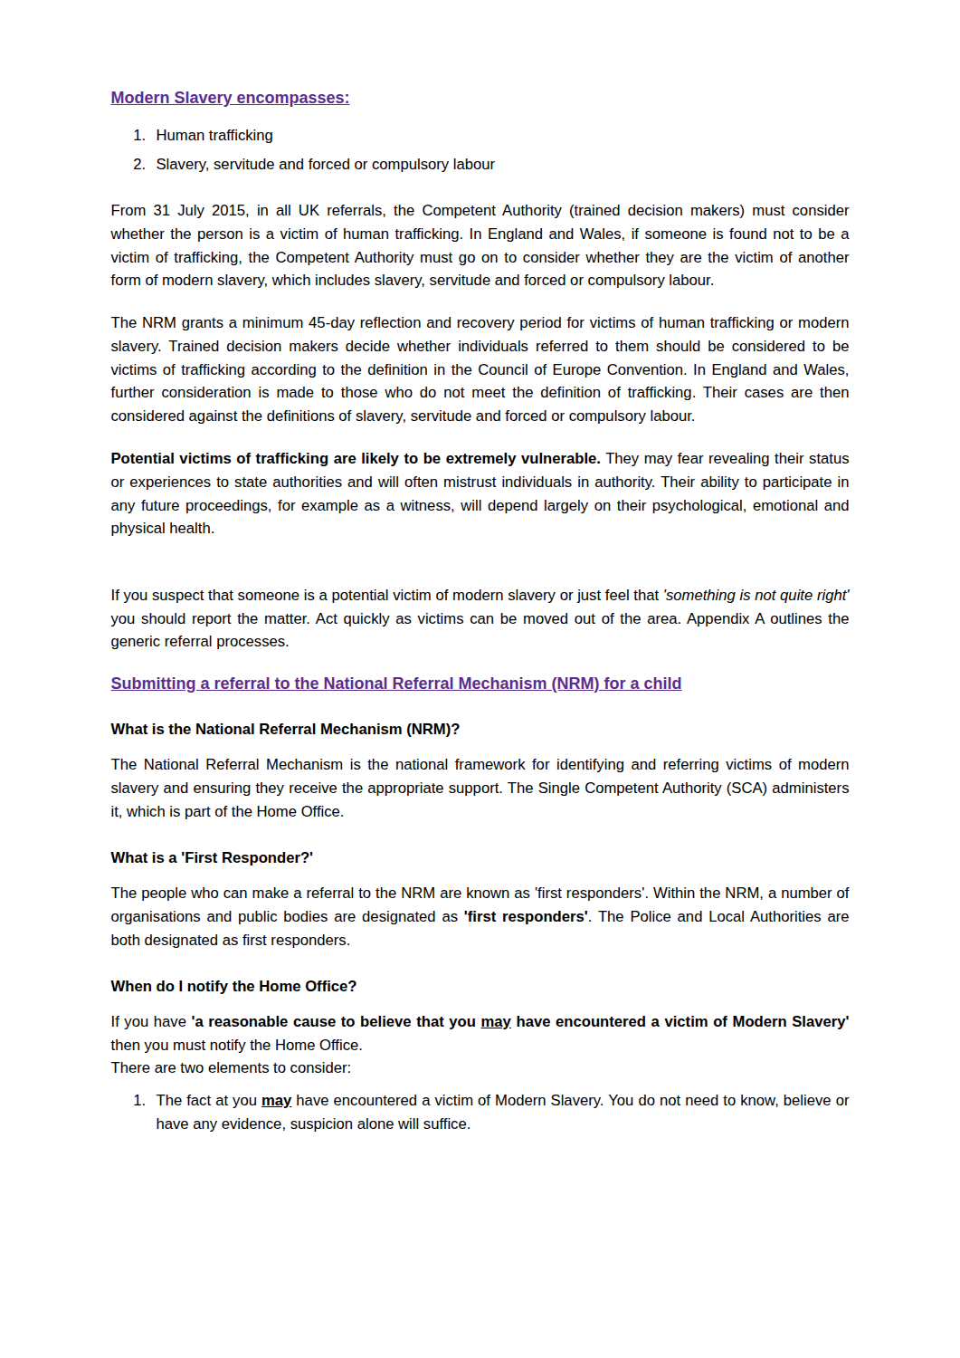Modern Slavery encompasses:
Human trafficking
Slavery, servitude and forced or compulsory labour
From 31 July 2015, in all UK referrals, the Competent Authority (trained decision makers) must consider whether the person is a victim of human trafficking. In England and Wales, if someone is found not to be a victim of trafficking, the Competent Authority must go on to consider whether they are the victim of another form of modern slavery, which includes slavery, servitude and forced or compulsory labour.
The NRM grants a minimum 45-day reflection and recovery period for victims of human trafficking or modern slavery. Trained decision makers decide whether individuals referred to them should be considered to be victims of trafficking according to the definition in the Council of Europe Convention. In England and Wales, further consideration is made to those who do not meet the definition of trafficking. Their cases are then considered against the definitions of slavery, servitude and forced or compulsory labour.
Potential victims of trafficking are likely to be extremely vulnerable. They may fear revealing their status or experiences to state authorities and will often mistrust individuals in authority. Their ability to participate in any future proceedings, for example as a witness, will depend largely on their psychological, emotional and physical health.
If you suspect that someone is a potential victim of modern slavery or just feel that 'something is not quite right' you should report the matter. Act quickly as victims can be moved out of the area. Appendix A outlines the generic referral processes.
Submitting a referral to the National Referral Mechanism (NRM) for a child
What is the National Referral Mechanism (NRM)?
The National Referral Mechanism is the national framework for identifying and referring victims of modern slavery and ensuring they receive the appropriate support. The Single Competent Authority (SCA) administers it, which is part of the Home Office.
What is a 'First Responder?'
The people who can make a referral to the NRM are known as 'first responders'. Within the NRM, a number of organisations and public bodies are designated as 'first responders'. The Police and Local Authorities are both designated as first responders.
When do I notify the Home Office?
If you have 'a reasonable cause to believe that you may have encountered a victim of Modern Slavery' then you must notify the Home Office.
There are two elements to consider:
The fact at you may have encountered a victim of Modern Slavery. You do not need to know, believe or have any evidence, suspicion alone will suffice.